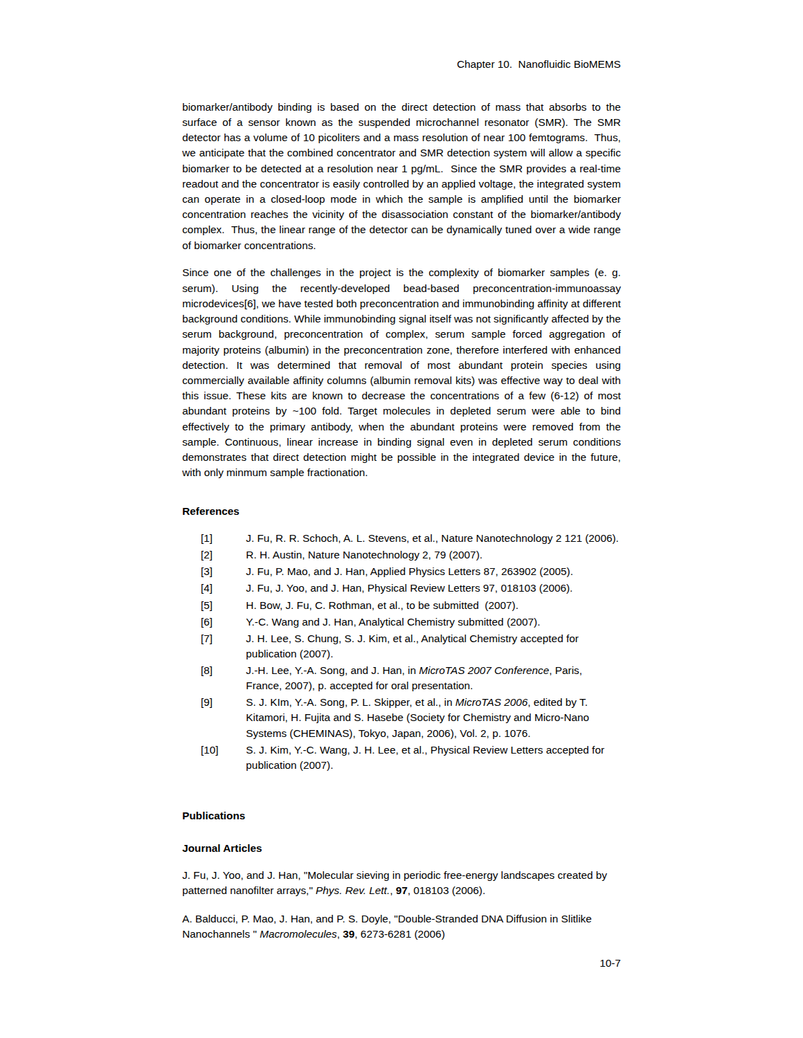Chapter 10. Nanofluidic BioMEMS
biomarker/antibody binding is based on the direct detection of mass that absorbs to the surface of a sensor known as the suspended microchannel resonator (SMR). The SMR detector has a volume of 10 picoliters and a mass resolution of near 100 femtograms. Thus, we anticipate that the combined concentrator and SMR detection system will allow a specific biomarker to be detected at a resolution near 1 pg/mL. Since the SMR provides a real-time readout and the concentrator is easily controlled by an applied voltage, the integrated system can operate in a closed-loop mode in which the sample is amplified until the biomarker concentration reaches the vicinity of the disassociation constant of the biomarker/antibody complex. Thus, the linear range of the detector can be dynamically tuned over a wide range of biomarker concentrations.
Since one of the challenges in the project is the complexity of biomarker samples (e. g. serum). Using the recently-developed bead-based preconcentration-immunoassay microdevices[6], we have tested both preconcentration and immunobinding affinity at different background conditions. While immunobinding signal itself was not significantly affected by the serum background, preconcentration of complex, serum sample forced aggregation of majority proteins (albumin) in the preconcentration zone, therefore interfered with enhanced detection. It was determined that removal of most abundant protein species using commercially available affinity columns (albumin removal kits) was effective way to deal with this issue. These kits are known to decrease the concentrations of a few (6-12) of most abundant proteins by ~100 fold. Target molecules in depleted serum were able to bind effectively to the primary antibody, when the abundant proteins were removed from the sample. Continuous, linear increase in binding signal even in depleted serum conditions demonstrates that direct detection might be possible in the integrated device in the future, with only minmum sample fractionation.
References
| [1] | J. Fu, R. R. Schoch, A. L. Stevens, et al., Nature Nanotechnology 2 121 (2006). |
| [2] | R. H. Austin, Nature Nanotechnology 2, 79 (2007). |
| [3] | J. Fu, P. Mao, and J. Han, Applied Physics Letters 87, 263902 (2005). |
| [4] | J. Fu, J. Yoo, and J. Han, Physical Review Letters 97, 018103 (2006). |
| [5] | H. Bow, J. Fu, C. Rothman, et al., to be submitted (2007). |
| [6] | Y.-C. Wang and J. Han, Analytical Chemistry submitted (2007). |
| [7] | J. H. Lee, S. Chung, S. J. Kim, et al., Analytical Chemistry accepted for publication (2007). |
| [8] | J.-H. Lee, Y.-A. Song, and J. Han, in MicroTAS 2007 Conference , Paris, France, 2007), p. accepted for oral presentation. |
| [9] | S. J. KIm, Y.-A. Song, P. L. Skipper, et al., in MicroTAS 2006 , edited by T. Kitamori, H. Fujita and S. Hasebe (Society for Chemistry and Micro-Nano Systems (CHEMINAS), Tokyo, Japan, 2006), Vol. 2, p. 1076. |
| [10] | S. J. Kim, Y.-C. Wang, J. H. Lee, et al., Physical Review Letters accepted for publication (2007). |
Publications
Journal Articles
J. Fu, J. Yoo, and J. Han, "Molecular sieving in periodic free-energy landscapes created by patterned nanofilter arrays," Phys. Rev. Lett., 97, 018103 (2006).
A. Balducci, P. Mao, J. Han, and P. S. Doyle, "Double-Stranded DNA Diffusion in Slitlike Nanochannels " Macromolecules, 39, 6273-6281 (2006)
10-7